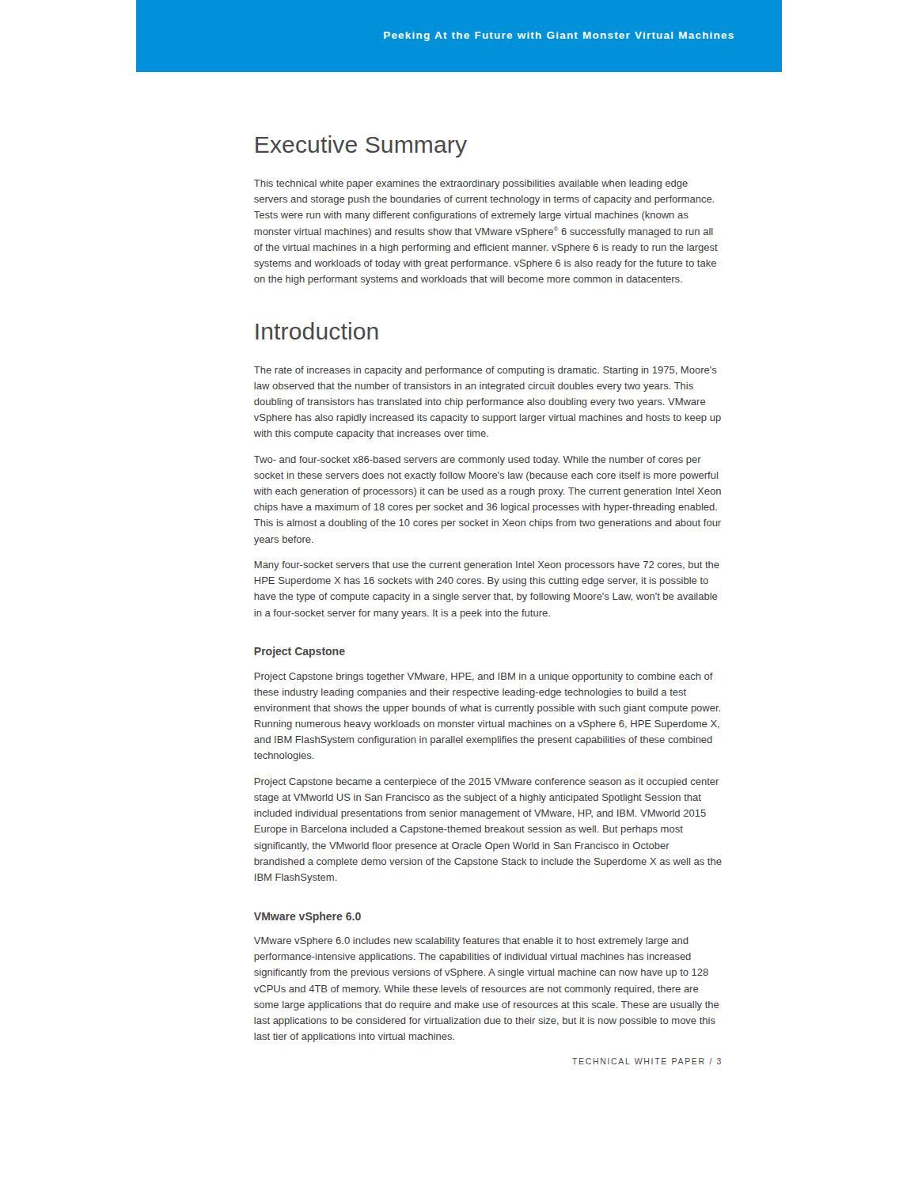Peeking At the Future with Giant Monster Virtual Machines
Executive Summary
This technical white paper examines the extraordinary possibilities available when leading edge servers and storage push the boundaries of current technology in terms of capacity and performance. Tests were run with many different configurations of extremely large virtual machines (known as monster virtual machines) and results show that VMware vSphere® 6 successfully managed to run all of the virtual machines in a high performing and efficient manner. vSphere 6 is ready to run the largest systems and workloads of today with great performance. vSphere 6 is also ready for the future to take on the high performant systems and workloads that will become more common in datacenters.
Introduction
The rate of increases in capacity and performance of computing is dramatic. Starting in 1975, Moore's law observed that the number of transistors in an integrated circuit doubles every two years. This doubling of transistors has translated into chip performance also doubling every two years. VMware vSphere has also rapidly increased its capacity to support larger virtual machines and hosts to keep up with this compute capacity that increases over time.
Two- and four-socket x86-based servers are commonly used today. While the number of cores per socket in these servers does not exactly follow Moore's law (because each core itself is more powerful with each generation of processors) it can be used as a rough proxy. The current generation Intel Xeon chips have a maximum of 18 cores per socket and 36 logical processes with hyper-threading enabled. This is almost a doubling of the 10 cores per socket in Xeon chips from two generations and about four years before.
Many four-socket servers that use the current generation Intel Xeon processors have 72 cores, but the HPE Superdome X has 16 sockets with 240 cores. By using this cutting edge server, it is possible to have the type of compute capacity in a single server that, by following Moore's Law, won't be available in a four-socket server for many years. It is a peek into the future.
Project Capstone
Project Capstone brings together VMware, HPE, and IBM in a unique opportunity to combine each of these industry leading companies and their respective leading-edge technologies to build a test environment that shows the upper bounds of what is currently possible with such giant compute power. Running numerous heavy workloads on monster virtual machines on a vSphere 6, HPE Superdome X, and IBM FlashSystem configuration in parallel exemplifies the present capabilities of these combined technologies.
Project Capstone became a centerpiece of the 2015 VMware conference season as it occupied center stage at VMworld US in San Francisco as the subject of a highly anticipated Spotlight Session that included individual presentations from senior management of VMware, HP, and IBM. VMworld 2015 Europe in Barcelona included a Capstone-themed breakout session as well. But perhaps most significantly, the VMworld floor presence at Oracle Open World in San Francisco in October brandished a complete demo version of the Capstone Stack to include the Superdome X as well as the IBM FlashSystem.
VMware vSphere 6.0
VMware vSphere 6.0 includes new scalability features that enable it to host extremely large and performance-intensive applications. The capabilities of individual virtual machines has increased significantly from the previous versions of vSphere. A single virtual machine can now have up to 128 vCPUs and 4TB of memory. While these levels of resources are not commonly required, there are some large applications that do require and make use of resources at this scale. These are usually the last applications to be considered for virtualization due to their size, but it is now possible to move this last tier of applications into virtual machines.
TECHNICAL WHITE PAPER / 3